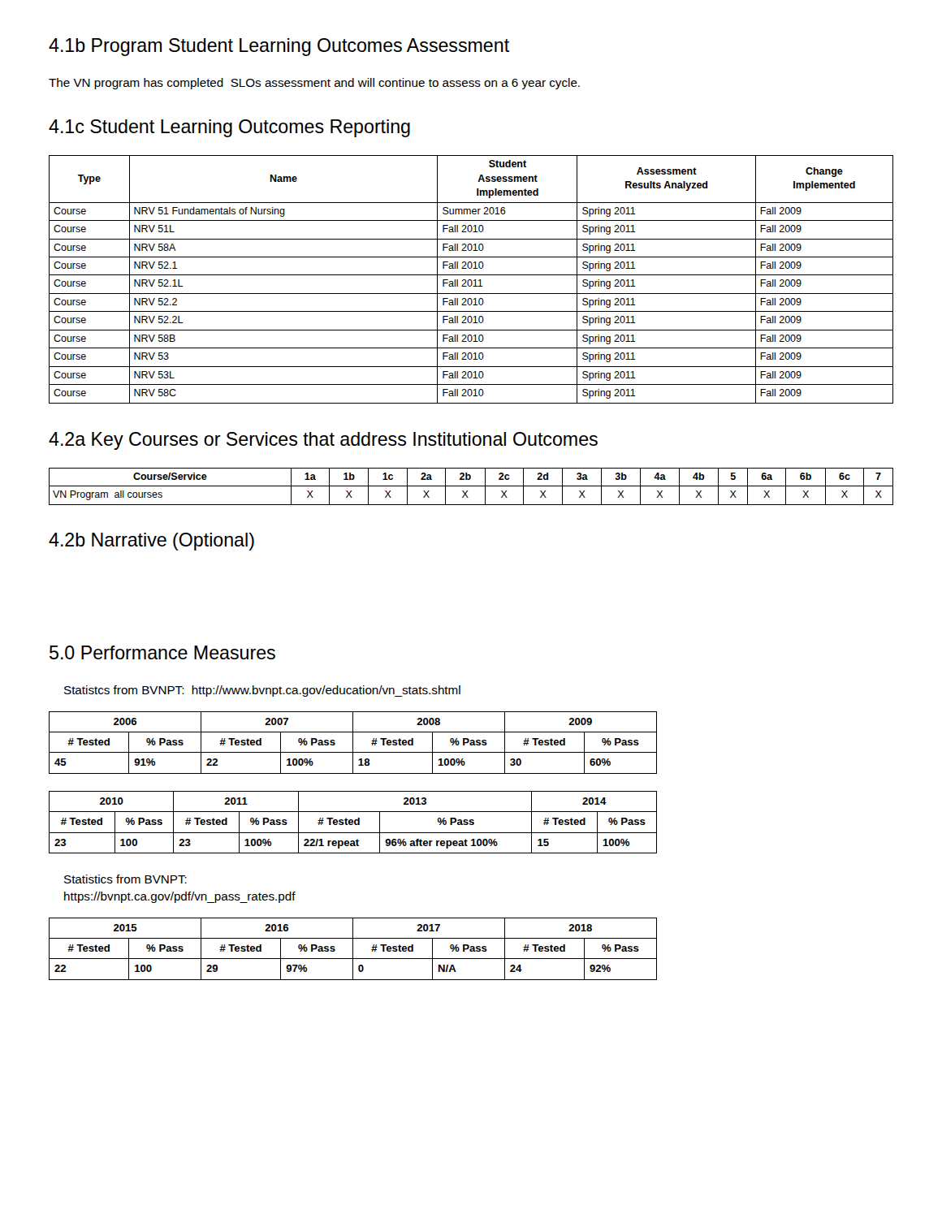4.1b Program Student Learning Outcomes Assessment
The VN program has completed SLOs assessment and will continue to assess on a 6 year cycle.
4.1c Student Learning Outcomes Reporting
| Type | Name | Student Assessment Implemented | Assessment Results Analyzed | Change Implemented |
| --- | --- | --- | --- | --- |
| Course | NRV 51 Fundamentals of Nursing | Summer 2016 | Spring 2011 | Fall 2009 |
| Course | NRV 51L | Fall 2010 | Spring 2011 | Fall 2009 |
| Course | NRV 58A | Fall 2010 | Spring 2011 | Fall 2009 |
| Course | NRV 52.1 | Fall 2010 | Spring 2011 | Fall 2009 |
| Course | NRV 52.1L | Fall 2011 | Spring 2011 | Fall 2009 |
| Course | NRV 52.2 | Fall 2010 | Spring 2011 | Fall 2009 |
| Course | NRV 52.2L | Fall 2010 | Spring 2011 | Fall 2009 |
| Course | NRV 58B | Fall 2010 | Spring 2011 | Fall 2009 |
| Course | NRV 53 | Fall 2010 | Spring 2011 | Fall 2009 |
| Course | NRV 53L | Fall 2010 | Spring 2011 | Fall 2009 |
| Course | NRV 58C | Fall 2010 | Spring 2011 | Fall 2009 |
4.2a Key Courses or Services that address Institutional Outcomes
| Course/Service | 1a | 1b | 1c | 2a | 2b | 2c | 2d | 3a | 3b | 4a | 4b | 5 | 6a | 6b | 6c | 7 |
| --- | --- | --- | --- | --- | --- | --- | --- | --- | --- | --- | --- | --- | --- | --- | --- | --- |
| VN Program all courses | X | X | X | X | X | X | X | X | X | X | X | X | X | X | X | X |
4.2b Narrative (Optional)
5.0 Performance Measures
Statistcs from BVNPT: http://www.bvnpt.ca.gov/education/vn_stats.shtml
| 2006 | 2007 | 2008 | 2009 |
| --- | --- | --- | --- |
| # Tested | % Pass | # Tested | % Pass | # Tested | % Pass | # Tested | % Pass |
| 45 | 91% | 22 | 100% | 18 | 100% | 30 | 60% |
| 2010 | 2011 | 2013 | 2014 |
| --- | --- | --- | --- |
| # Tested | % Pass | # Tested | % Pass | # Tested | % Pass | # Tested | % Pass |
| 23 | 100 | 23 | 100% | 22/1 repeat | 96% after repeat 100% | 15 | 100% |
Statistics from BVNPT:
https://bvnpt.ca.gov/pdf/vn_pass_rates.pdf
| 2015 | 2016 | 2017 | 2018 |
| --- | --- | --- | --- |
| # Tested | % Pass | # Tested | % Pass | # Tested | % Pass | # Tested | % Pass |
| 22 | 100 | 29 | 97% | 0 | N/A | 24 | 92% |